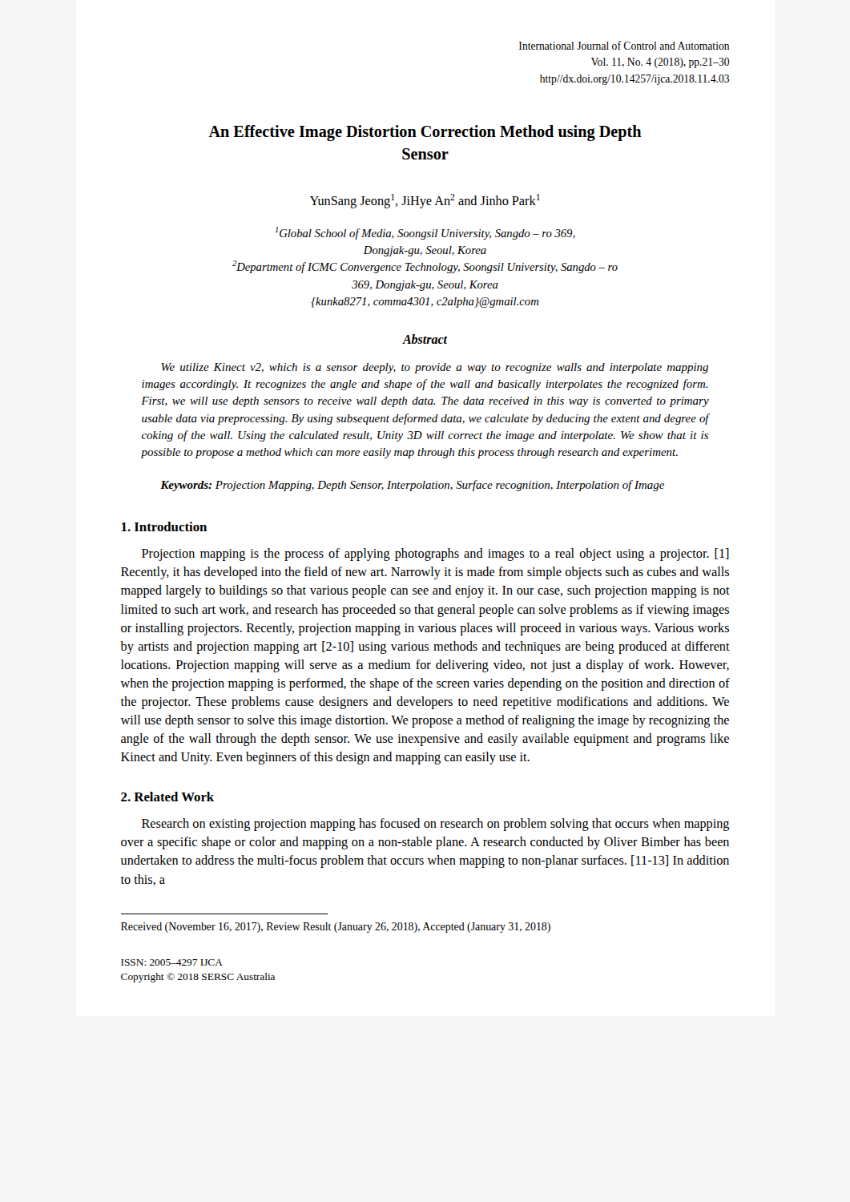International Journal of Control and Automation
Vol. 11, No. 4 (2018), pp.21–30
http//dx.doi.org/10.14257/ijca.2018.11.4.03
An Effective Image Distortion Correction Method using Depth
Sensor
YunSang Jeong1, JiHye An2 and Jinho Park1
1Global School of Media, Soongsil University, Sangdo – ro 369,
Dongjak-gu, Seoul, Korea
2Department of ICMC Convergence Technology, Soongsil University, Sangdo – ro
369, Dongjak-gu, Seoul, Korea
{kunka8271, comma4301, c2alpha}@gmail.com
Abstract
We utilize Kinect v2, which is a sensor deeply, to provide a way to recognize walls and interpolate mapping images accordingly. It recognizes the angle and shape of the wall and basically interpolates the recognized form. First, we will use depth sensors to receive wall depth data. The data received in this way is converted to primary usable data via preprocessing. By using subsequent deformed data, we calculate by deducing the extent and degree of coking of the wall. Using the calculated result, Unity 3D will correct the image and interpolate. We show that it is possible to propose a method which can more easily map through this process through research and experiment.
Keywords: Projection Mapping, Depth Sensor, Interpolation, Surface recognition, Interpolation of Image
1. Introduction
Projection mapping is the process of applying photographs and images to a real object using a projector. [1] Recently, it has developed into the field of new art. Narrowly it is made from simple objects such as cubes and walls mapped largely to buildings so that various people can see and enjoy it. In our case, such projection mapping is not limited to such art work, and research has proceeded so that general people can solve problems as if viewing images or installing projectors. Recently, projection mapping in various places will proceed in various ways. Various works by artists and projection mapping art [2-10] using various methods and techniques are being produced at different locations. Projection mapping will serve as a medium for delivering video, not just a display of work. However, when the projection mapping is performed, the shape of the screen varies depending on the position and direction of the projector. These problems cause designers and developers to need repetitive modifications and additions. We will use depth sensor to solve this image distortion. We propose a method of realigning the image by recognizing the angle of the wall through the depth sensor. We use inexpensive and easily available equipment and programs like Kinect and Unity. Even beginners of this design and mapping can easily use it.
2. Related Work
Research on existing projection mapping has focused on research on problem solving that occurs when mapping over a specific shape or color and mapping on a non-stable plane. A research conducted by Oliver Bimber has been undertaken to address the multi-focus problem that occurs when mapping to non-planar surfaces. [11-13] In addition to this, a
Received (November 16, 2017), Review Result (January 26, 2018), Accepted (January 31, 2018)
ISSN: 2005–4297 IJCA
Copyright © 2018 SERSC Australia